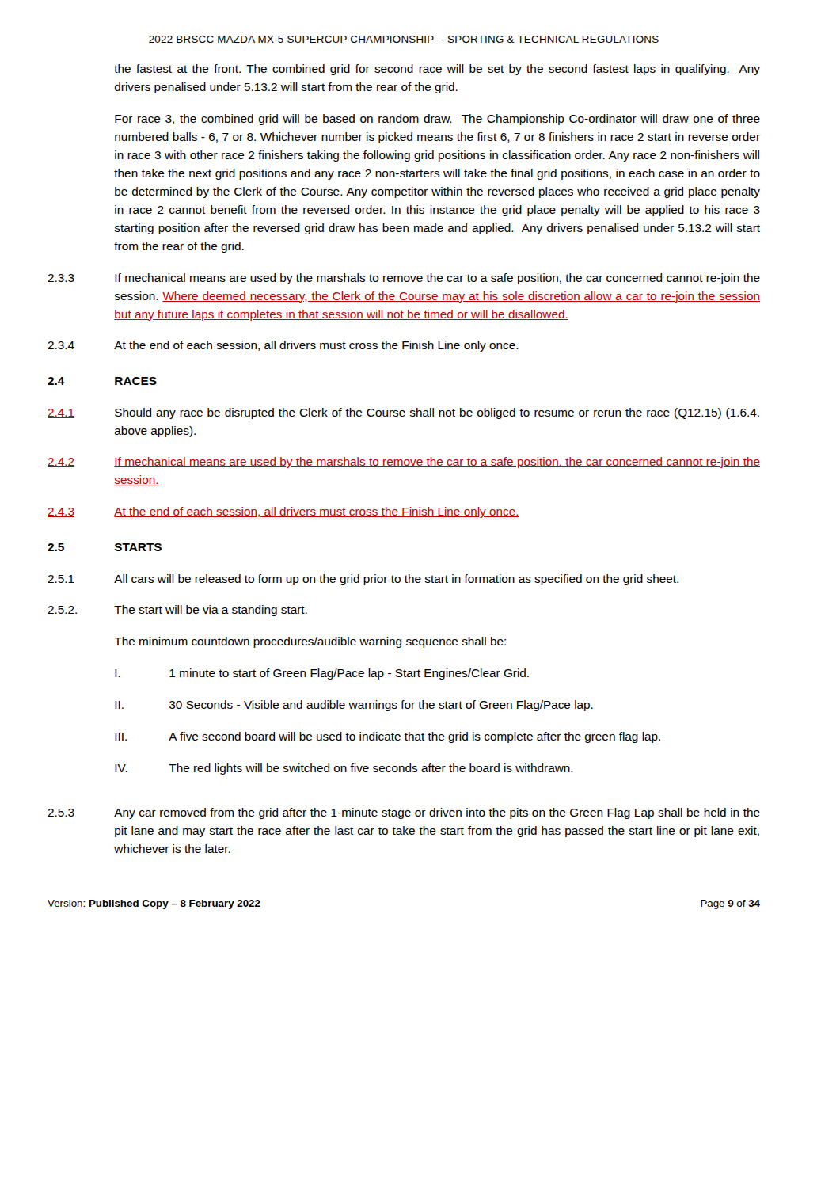2022 BRSCC MAZDA MX-5 SUPERCUP CHAMPIONSHIP - SPORTING & TECHNICAL REGULATIONS
the fastest at the front. The combined grid for second race will be set by the second fastest laps in qualifying. Any drivers penalised under 5.13.2 will start from the rear of the grid.
For race 3, the combined grid will be based on random draw. The Championship Co-ordinator will draw one of three numbered balls - 6, 7 or 8. Whichever number is picked means the first 6, 7 or 8 finishers in race 2 start in reverse order in race 3 with other race 2 finishers taking the following grid positions in classification order. Any race 2 non-finishers will then take the next grid positions and any race 2 non-starters will take the final grid positions, in each case in an order to be determined by the Clerk of the Course. Any competitor within the reversed places who received a grid place penalty in race 2 cannot benefit from the reversed order. In this instance the grid place penalty will be applied to his race 3 starting position after the reversed grid draw has been made and applied. Any drivers penalised under 5.13.2 will start from the rear of the grid.
2.3.3
If mechanical means are used by the marshals to remove the car to a safe position, the car concerned cannot re-join the session. Where deemed necessary, the Clerk of the Course may at his sole discretion allow a car to re-join the session but any future laps it completes in that session will not be timed or will be disallowed.
2.3.4
At the end of each session, all drivers must cross the Finish Line only once.
2.4 RACES
2.4.1
Should any race be disrupted the Clerk of the Course shall not be obliged to resume or rerun the race (Q12.15) (1.6.4. above applies).
2.4.2
If mechanical means are used by the marshals to remove the car to a safe position, the car concerned cannot re-join the session.
2.4.3
At the end of each session, all drivers must cross the Finish Line only once.
2.5 STARTS
2.5.1
All cars will be released to form up on the grid prior to the start in formation as specified on the grid sheet.
2.5.2.
The start will be via a standing start.
The minimum countdown procedures/audible warning sequence shall be:
I. 1 minute to start of Green Flag/Pace lap - Start Engines/Clear Grid.
II. 30 Seconds - Visible and audible warnings for the start of Green Flag/Pace lap.
III. A five second board will be used to indicate that the grid is complete after the green flag lap.
IV. The red lights will be switched on five seconds after the board is withdrawn.
2.5.3
Any car removed from the grid after the 1-minute stage or driven into the pits on the Green Flag Lap shall be held in the pit lane and may start the race after the last car to take the start from the grid has passed the start line or pit lane exit, whichever is the later.
Version: Published Copy – 8 February 2022
Page 9 of 34